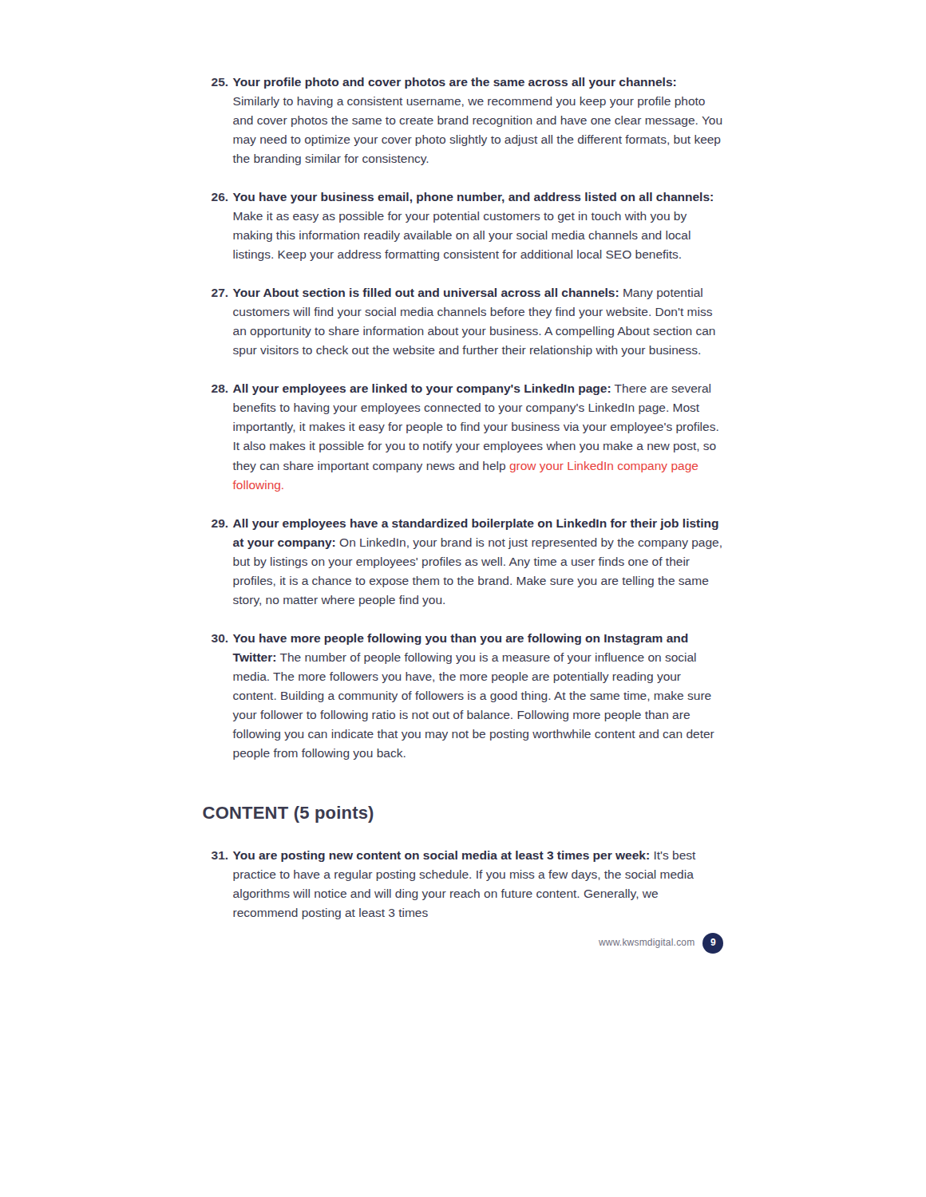25. Your profile photo and cover photos are the same across all your channels: Similarly to having a consistent username, we recommend you keep your profile photo and cover photos the same to create brand recognition and have one clear message. You may need to optimize your cover photo slightly to adjust all the different formats, but keep the branding similar for consistency.
26. You have your business email, phone number, and address listed on all channels: Make it as easy as possible for your potential customers to get in touch with you by making this information readily available on all your social media channels and local listings. Keep your address formatting consistent for additional local SEO benefits.
27. Your About section is filled out and universal across all channels: Many potential customers will find your social media channels before they find your website. Don't miss an opportunity to share information about your business. A compelling About section can spur visitors to check out the website and further their relationship with your business.
28. All your employees are linked to your company's LinkedIn page: There are several benefits to having your employees connected to your company's LinkedIn page. Most importantly, it makes it easy for people to find your business via your employee's profiles. It also makes it possible for you to notify your employees when you make a new post, so they can share important company news and help grow your LinkedIn company page following.
29. All your employees have a standardized boilerplate on LinkedIn for their job listing at your company: On LinkedIn, your brand is not just represented by the company page, but by listings on your employees' profiles as well. Any time a user finds one of their profiles, it is a chance to expose them to the brand. Make sure you are telling the same story, no matter where people find you.
30. You have more people following you than you are following on Instagram and Twitter: The number of people following you is a measure of your influence on social media. The more followers you have, the more people are potentially reading your content. Building a community of followers is a good thing. At the same time, make sure your follower to following ratio is not out of balance. Following more people than are following you can indicate that you may not be posting worthwhile content and can deter people from following you back.
CONTENT (5 points)
31. You are posting new content on social media at least 3 times per week: It's best practice to have a regular posting schedule. If you miss a few days, the social media algorithms will notice and will ding your reach on future content. Generally, we recommend posting at least 3 times
www.kwsmdigital.com 9